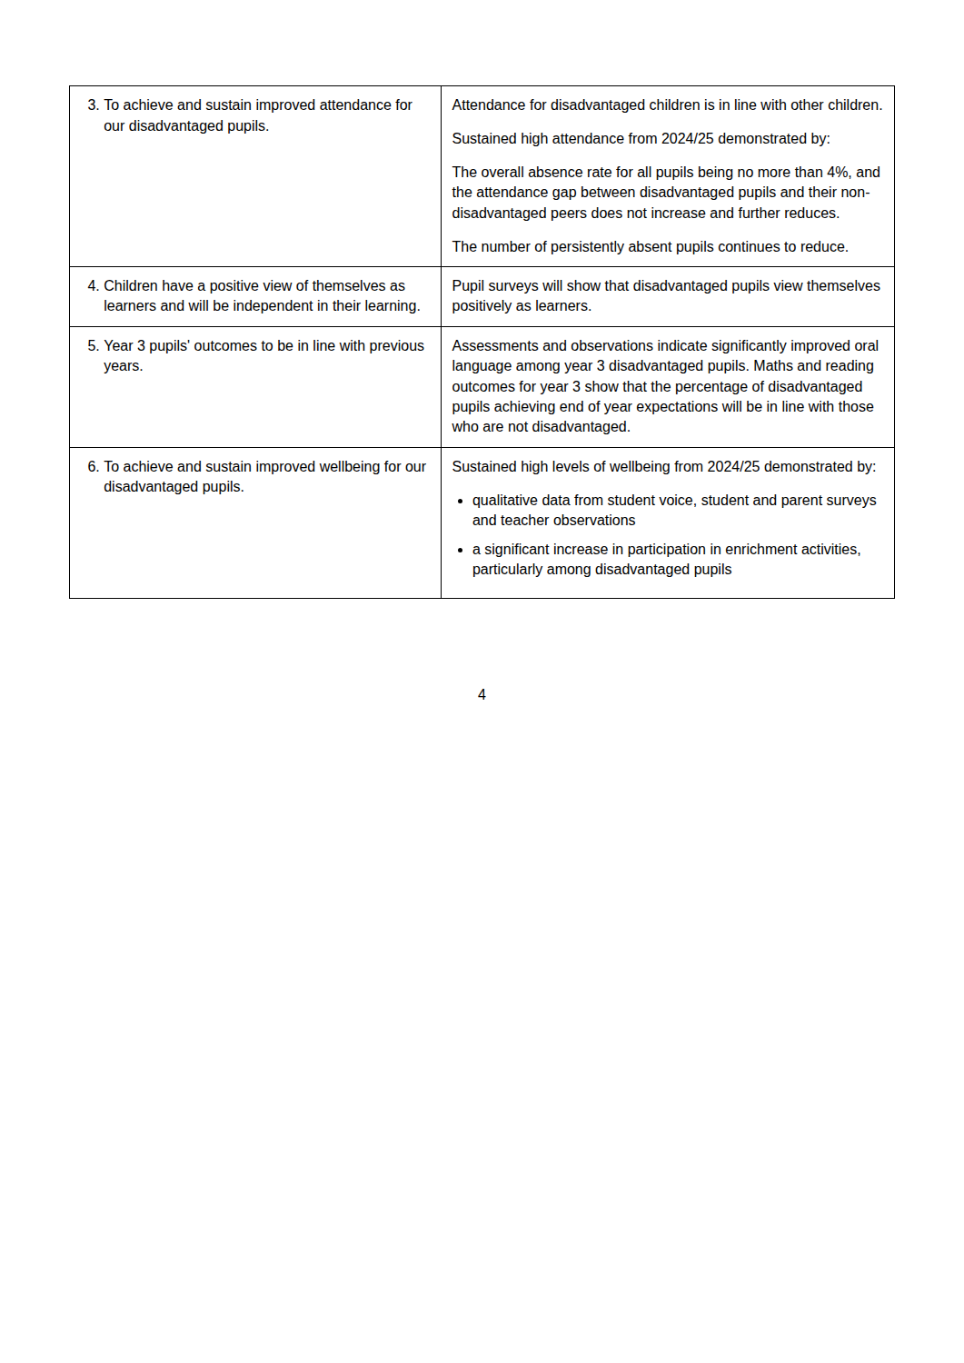| To achieve and sustain improved attendance for our disadvantaged pupils. | Attendance for disadvantaged children is in line with other children. Sustained high attendance from 2024/25 demonstrated by: The overall absence rate for all pupils being no more than 4%, and the attendance gap between disadvantaged pupils and their non-disadvantaged peers does not increase and further reduces. The number of persistently absent pupils continues to reduce. |
| Children have a positive view of themselves as learners and will be independent in their learning. | Pupil surveys will show that disadvantaged pupils view themselves positively as learners. |
| Year 3 pupils' outcomes to be in line with previous years. | Assessments and observations indicate significantly improved oral language among year 3 disadvantaged pupils. Maths and reading outcomes for year 3 show that the percentage of disadvantaged pupils achieving end of year expectations will be in line with those who are not disadvantaged. |
| To achieve and sustain improved wellbeing for our disadvantaged pupils. | Sustained high levels of wellbeing from 2024/25 demonstrated by: qualitative data from student voice, student and parent surveys and teacher observations a significant increase in participation in enrichment activities, particularly among disadvantaged pupils |
4